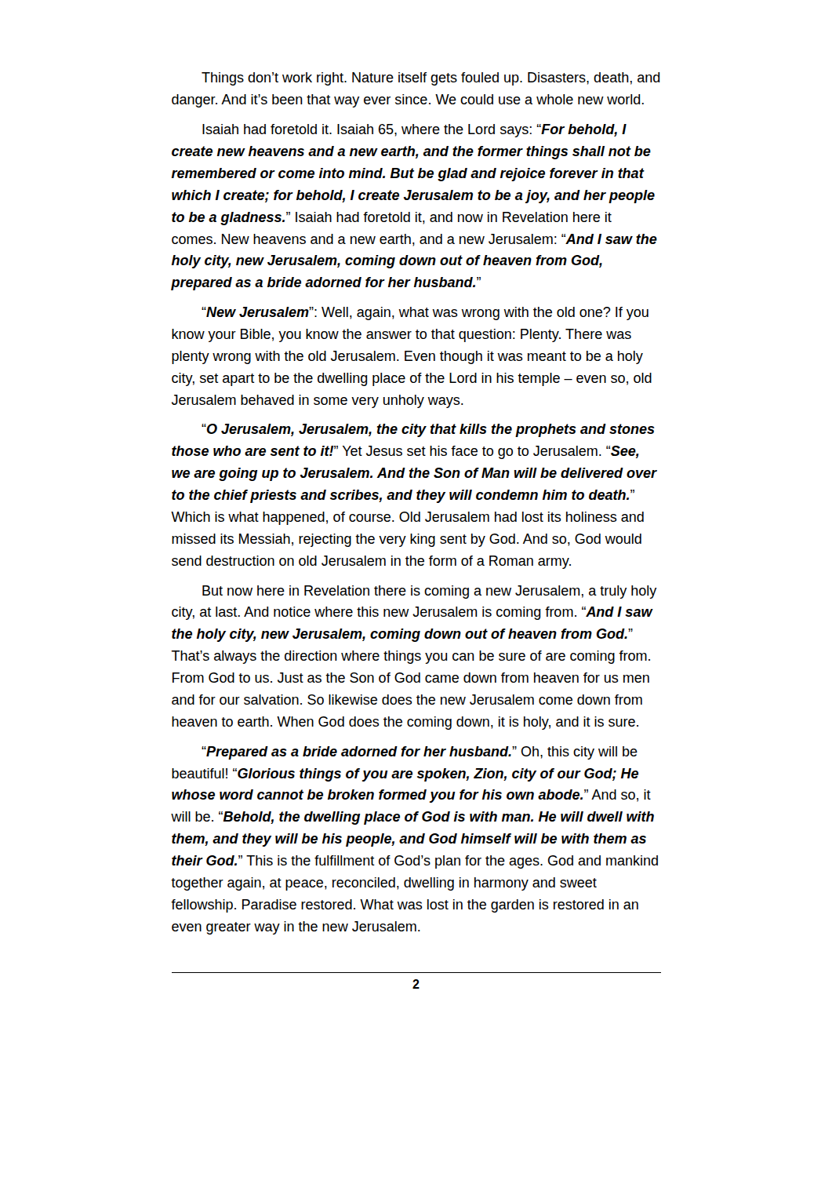Things don’t work right. Nature itself gets fouled up. Disasters, death, and danger. And it’s been that way ever since. We could use a whole new world.
Isaiah had foretold it. Isaiah 65, where the Lord says: “For behold, I create new heavens and a new earth, and the former things shall not be remembered or come into mind. But be glad and rejoice forever in that which I create; for behold, I create Jerusalem to be a joy, and her people to be a gladness.” Isaiah had foretold it, and now in Revelation here it comes. New heavens and a new earth, and a new Jerusalem: “And I saw the holy city, new Jerusalem, coming down out of heaven from God, prepared as a bride adorned for her husband.”
“New Jerusalem”: Well, again, what was wrong with the old one? If you know your Bible, you know the answer to that question: Plenty. There was plenty wrong with the old Jerusalem. Even though it was meant to be a holy city, set apart to be the dwelling place of the Lord in his temple – even so, old Jerusalem behaved in some very unholy ways.
“O Jerusalem, Jerusalem, the city that kills the prophets and stones those who are sent to it!” Yet Jesus set his face to go to Jerusalem. “See, we are going up to Jerusalem. And the Son of Man will be delivered over to the chief priests and scribes, and they will condemn him to death.” Which is what happened, of course. Old Jerusalem had lost its holiness and missed its Messiah, rejecting the very king sent by God. And so, God would send destruction on old Jerusalem in the form of a Roman army.
But now here in Revelation there is coming a new Jerusalem, a truly holy city, at last. And notice where this new Jerusalem is coming from. “And I saw the holy city, new Jerusalem, coming down out of heaven from God.” That’s always the direction where things you can be sure of are coming from. From God to us. Just as the Son of God came down from heaven for us men and for our salvation. So likewise does the new Jerusalem come down from heaven to earth. When God does the coming down, it is holy, and it is sure.
“Prepared as a bride adorned for her husband.” Oh, this city will be beautiful! “Glorious things of you are spoken, Zion, city of our God; He whose word cannot be broken formed you for his own abode.” And so, it will be. “Behold, the dwelling place of God is with man. He will dwell with them, and they will be his people, and God himself will be with them as their God.” This is the fulfillment of God’s plan for the ages. God and mankind together again, at peace, reconciled, dwelling in harmony and sweet fellowship. Paradise restored. What was lost in the garden is restored in an even greater way in the new Jerusalem.
2